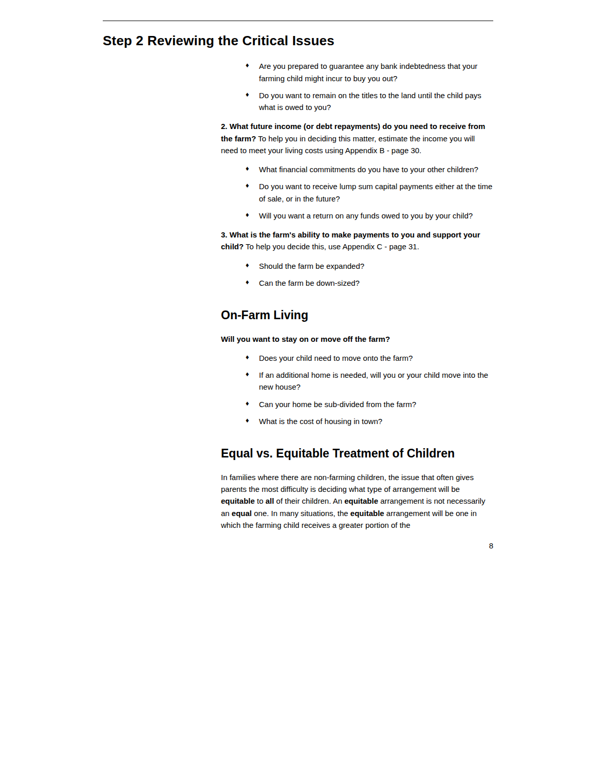Step 2 Reviewing the Critical Issues
Are you prepared to guarantee any bank indebtedness that your farming child might incur to buy you out?
Do you want to remain on the titles to the land until the child pays what is owed to you?
2. What future income (or debt repayments) do you need to receive from the farm? To help you in deciding this matter, estimate the income you will need to meet your living costs using Appendix B - page 30.
What financial commitments do you have to your other children?
Do you want to receive lump sum capital payments either at the time of sale, or in the future?
Will you want a return on any funds owed to you by your child?
3. What is the farm's ability to make payments to you and support your child? To help you decide this, use Appendix C - page 31.
Should the farm be expanded?
Can the farm be down-sized?
On-Farm Living
Will you want to stay on or move off the farm?
Does your child need to move onto the farm?
If an additional home is needed, will you or your child move into the new house?
Can your home be sub-divided from the farm?
What is the cost of housing in town?
Equal vs. Equitable Treatment of Children
In families where there are non-farming children, the issue that often gives parents the most difficulty is deciding what type of arrangement will be equitable to all of their children. An equitable arrangement is not necessarily an equal one. In many situations, the equitable arrangement will be one in which the farming child receives a greater portion of the
8